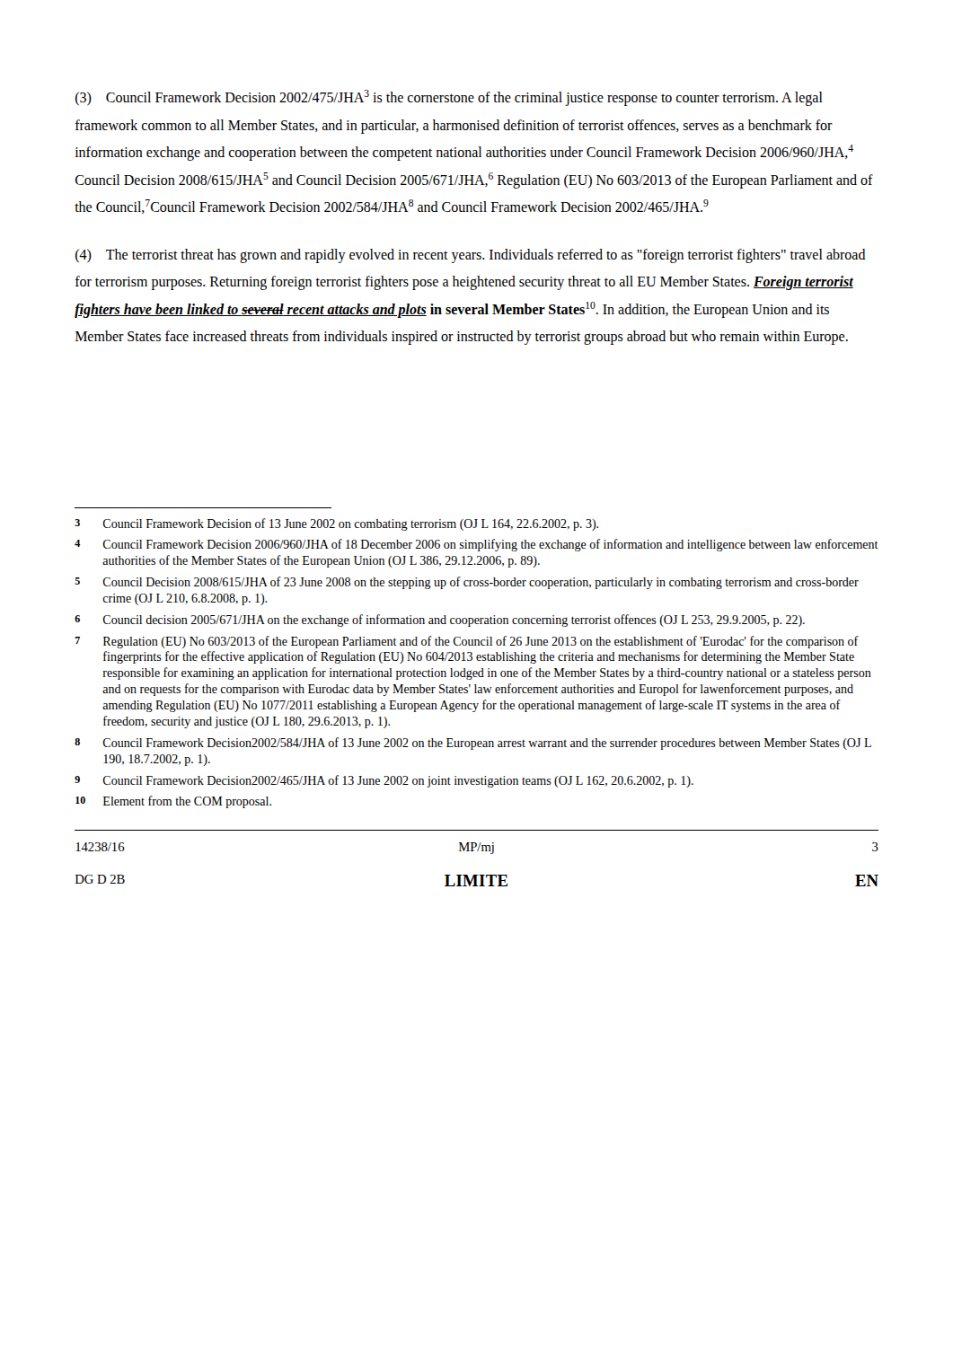(3) Council Framework Decision 2002/475/JHA3 is the cornerstone of the criminal justice response to counter terrorism. A legal framework common to all Member States, and in particular, a harmonised definition of terrorist offences, serves as a benchmark for information exchange and cooperation between the competent national authorities under Council Framework Decision 2006/960/JHA,4 Council Decision 2008/615/JHA5 and Council Decision 2005/671/JHA,6 Regulation (EU) No 603/2013 of the European Parliament and of the Council,7Council Framework Decision 2002/584/JHA8 and Council Framework Decision 2002/465/JHA.9
(4) The terrorist threat has grown and rapidly evolved in recent years. Individuals referred to as "foreign terrorist fighters" travel abroad for terrorism purposes. Returning foreign terrorist fighters pose a heightened security threat to all EU Member States. Foreign terrorist fighters have been linked to several recent attacks and plots in several Member States10. In addition, the European Union and its Member States face increased threats from individuals inspired or instructed by terrorist groups abroad but who remain within Europe.
| 3 | Council Framework Decision of 13 June 2002 on combating terrorism (OJ L 164, 22.6.2002, p. 3). |
| 4 | Council Framework Decision 2006/960/JHA of 18 December 2006 on simplifying the exchange of information and intelligence between law enforcement authorities of the Member States of the European Union (OJ L 386, 29.12.2006, p. 89). |
| 5 | Council Decision 2008/615/JHA of 23 June 2008 on the stepping up of cross-border cooperation, particularly in combating terrorism and cross-border crime (OJ L 210, 6.8.2008, p. 1). |
| 6 | Council decision 2005/671/JHA on the exchange of information and cooperation concerning terrorist offences (OJ L 253, 29.9.2005, p. 22). |
| 7 | Regulation (EU) No 603/2013 of the European Parliament and of the Council of 26 June 2013 on the establishment of 'Eurodac' for the comparison of fingerprints for the effective application of Regulation (EU) No 604/2013 establishing the criteria and mechanisms for determining the Member State responsible for examining an application for international protection lodged in one of the Member States by a third-country national or a stateless person and on requests for the comparison with Eurodac data by Member States' law enforcement authorities and Europol for lawenforcement purposes, and amending Regulation (EU) No 1077/2011 establishing a European Agency for the operational management of large-scale IT systems in the area of freedom, security and justice (OJ L 180, 29.6.2013, p. 1). |
| 8 | Council Framework Decision2002/584/JHA of 13 June 2002 on the European arrest warrant and the surrender procedures between Member States (OJ L 190, 18.7.2002, p. 1). |
| 9 | Council Framework Decision2002/465/JHA of 13 June 2002 on joint investigation teams (OJ L 162, 20.6.2002, p. 1). |
| 10 | Element from the COM proposal. |
| 14238/16 | MP/mj | 3 |
| DG D 2B | LIMITE | EN |